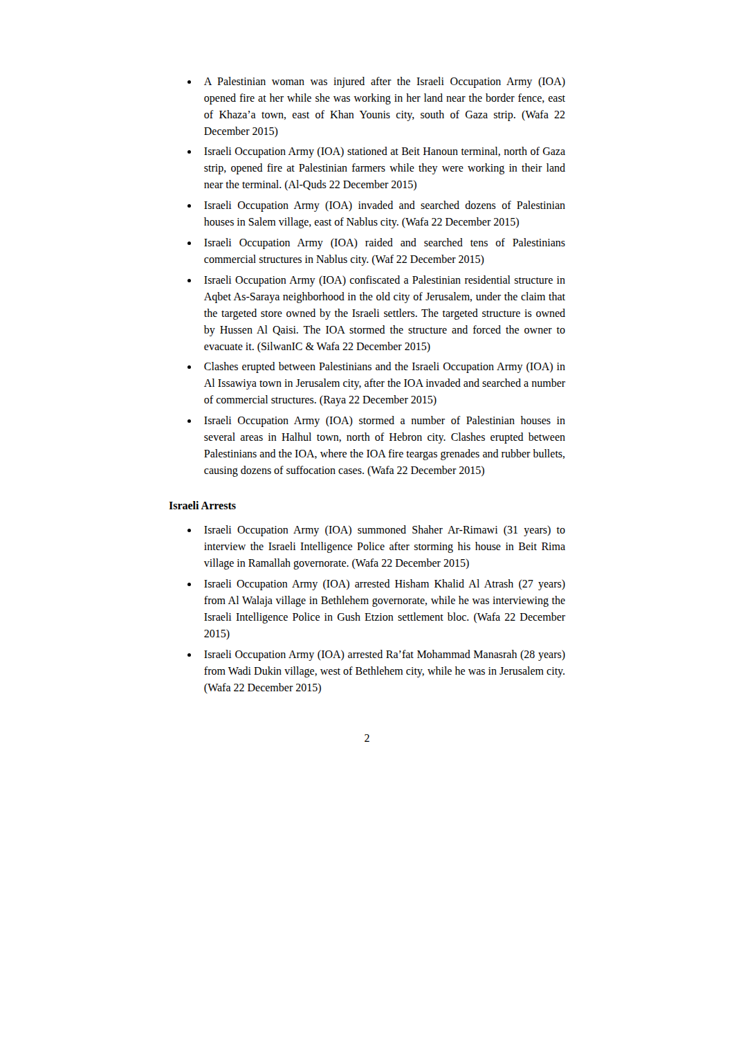A Palestinian woman was injured after the Israeli Occupation Army (IOA) opened fire at her while she was working in her land near the border fence, east of Khaza’a town, east of Khan Younis city, south of Gaza strip. (Wafa 22 December 2015)
Israeli Occupation Army (IOA) stationed at Beit Hanoun terminal, north of Gaza strip, opened fire at Palestinian farmers while they were working in their land near the terminal. (Al-Quds 22 December 2015)
Israeli Occupation Army (IOA) invaded and searched dozens of Palestinian houses in Salem village, east of Nablus city. (Wafa 22 December 2015)
Israeli Occupation Army (IOA) raided and searched tens of Palestinians commercial structures in Nablus city. (Waf 22 December 2015)
Israeli Occupation Army (IOA) confiscated a Palestinian residential structure in Aqbet As-Saraya neighborhood in the old city of Jerusalem, under the claim that the targeted store owned by the Israeli settlers. The targeted structure is owned by Hussen Al Qaisi. The IOA stormed the structure and forced the owner to evacuate it. (SilwanIC & Wafa 22 December 2015)
Clashes erupted between Palestinians and the Israeli Occupation Army (IOA) in Al Issawiya town in Jerusalem city, after the IOA invaded and searched a number of commercial structures. (Raya 22 December 2015)
Israeli Occupation Army (IOA) stormed a number of Palestinian houses in several areas in Halhul town, north of Hebron city. Clashes erupted between Palestinians and the IOA, where the IOA fire teargas grenades and rubber bullets, causing dozens of suffocation cases. (Wafa 22 December 2015)
Israeli Arrests
Israeli Occupation Army (IOA) summoned Shaher Ar-Rimawi (31 years) to interview the Israeli Intelligence Police after storming his house in Beit Rima village in Ramallah governorate. (Wafa 22 December 2015)
Israeli Occupation Army (IOA) arrested Hisham Khalid Al Atrash (27 years) from Al Walaja village in Bethlehem governorate, while he was interviewing the Israeli Intelligence Police in Gush Etzion settlement bloc. (Wafa 22 December 2015)
Israeli Occupation Army (IOA) arrested Ra’fat Mohammad Manasrah (28 years) from Wadi Dukin village, west of Bethlehem city, while he was in Jerusalem city. (Wafa 22 December 2015)
2